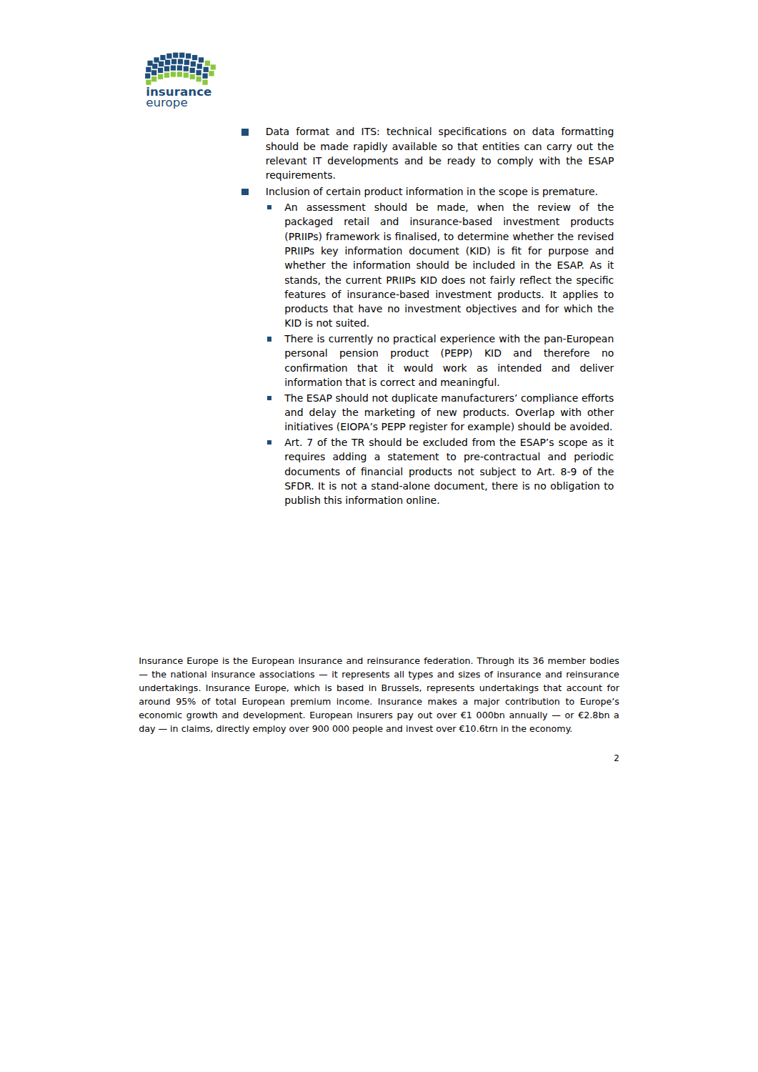insurance europe
Data format and ITS: technical specifications on data formatting should be made rapidly available so that entities can carry out the relevant IT developments and be ready to comply with the ESAP requirements.
Inclusion of certain product information in the scope is premature.
An assessment should be made, when the review of the packaged retail and insurance-based investment products (PRIIPs) framework is finalised, to determine whether the revised PRIIPs key information document (KID) is fit for purpose and whether the information should be included in the ESAP. As it stands, the current PRIIPs KID does not fairly reflect the specific features of insurance-based investment products. It applies to products that have no investment objectives and for which the KID is not suited.
There is currently no practical experience with the pan-European personal pension product (PEPP) KID and therefore no confirmation that it would work as intended and deliver information that is correct and meaningful.
The ESAP should not duplicate manufacturers’ compliance efforts and delay the marketing of new products. Overlap with other initiatives (EIOPA’s PEPP register for example) should be avoided.
Art. 7 of the TR should be excluded from the ESAP’s scope as it requires adding a statement to pre-contractual and periodic documents of financial products not subject to Art. 8-9 of the SFDR. It is not a stand-alone document, there is no obligation to publish this information online.
Insurance Europe is the European insurance and reinsurance federation. Through its 36 member bodies — the national insurance associations — it represents all types and sizes of insurance and reinsurance undertakings. Insurance Europe, which is based in Brussels, represents undertakings that account for around 95% of total European premium income. Insurance makes a major contribution to Europe’s economic growth and development. European insurers pay out over €1 000bn annually — or €2.8bn a day — in claims, directly employ over 900 000 people and invest over €10.6trn in the economy.
2